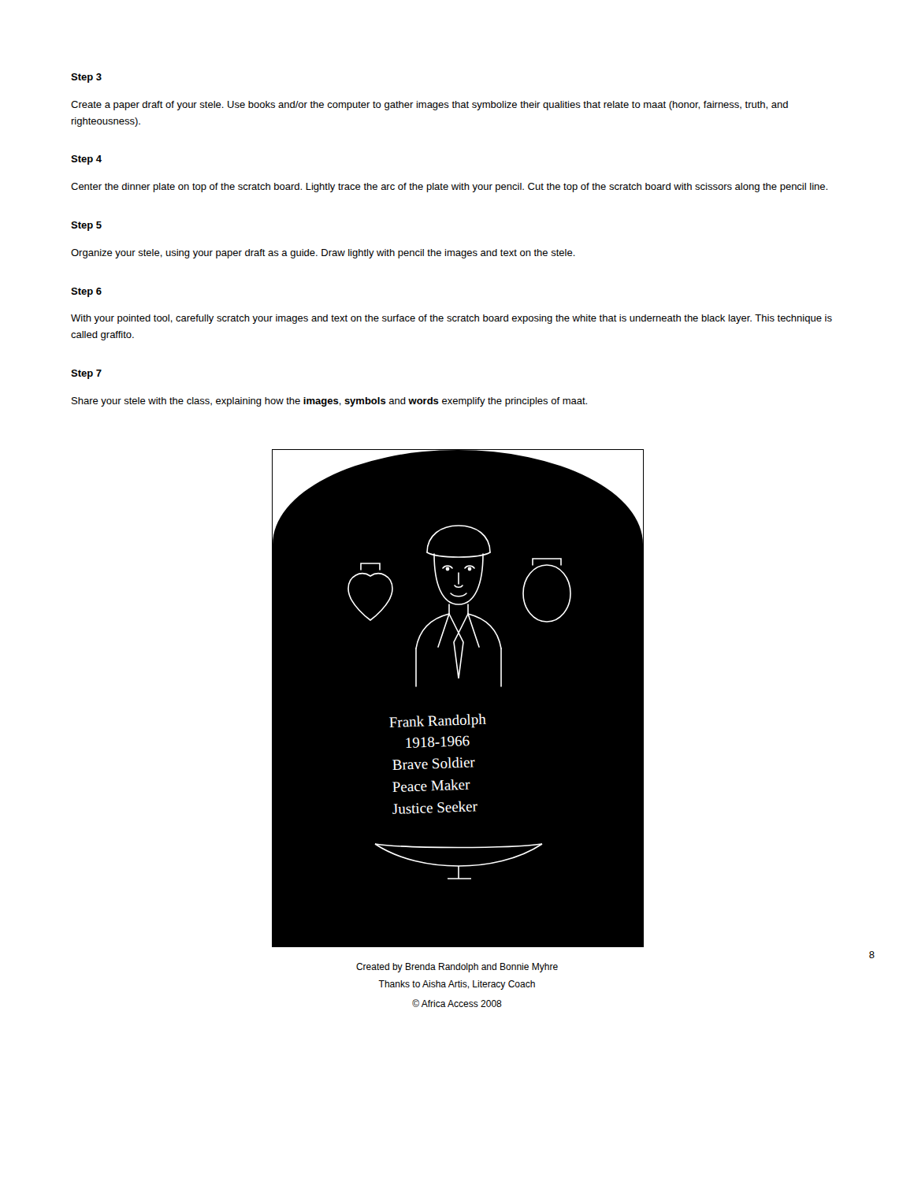Step 3
Create a paper draft of your stele. Use books and/or the computer to gather images that symbolize their qualities that relate to maat (honor, fairness, truth, and righteousness).
Step 4
Center the dinner plate on top of the scratch board. Lightly trace the arc of the plate with your pencil. Cut the top of the scratch board with scissors along the pencil line.
Step 5
Organize your stele, using your paper draft as a guide. Draw lightly with pencil the images and text on the stele.
Step 6
With your pointed tool, carefully scratch your images and text on the surface of the scratch board exposing the white that is underneath the black layer. This technique is called graffito.
Step 7
Share your stele with the class, explaining how the images, symbols and words exemplify the principles of maat.
Frank Randolph 1918-1966 Brave Soldier Peace Maker Justice Seeker
Created by Brenda Randolph and Bonnie Myhre
Thanks to Aisha Artis, Literacy Coach 8
© Africa Access 2008